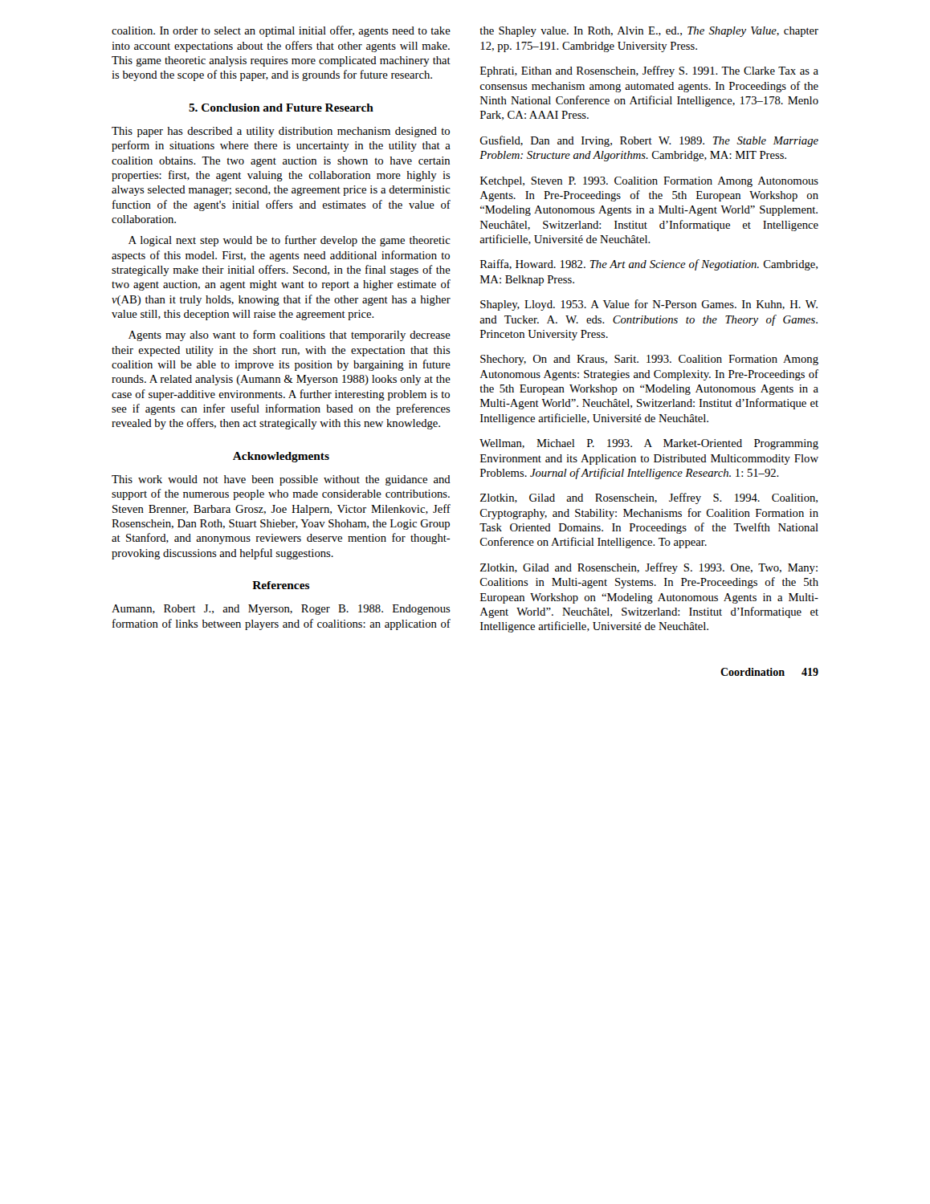coalition. In order to select an optimal initial offer, agents need to take into account expectations about the offers that other agents will make. This game theoretic analysis requires more complicated machinery that is beyond the scope of this paper, and is grounds for future research.
5. Conclusion and Future Research
This paper has described a utility distribution mechanism designed to perform in situations where there is uncertainty in the utility that a coalition obtains. The two agent auction is shown to have certain properties: first, the agent valuing the collaboration more highly is always selected manager; second, the agreement price is a deterministic function of the agent's initial offers and estimates of the value of collaboration.
A logical next step would be to further develop the game theoretic aspects of this model. First, the agents need additional information to strategically make their initial offers. Second, in the final stages of the two agent auction, an agent might want to report a higher estimate of v(AB) than it truly holds, knowing that if the other agent has a higher value still, this deception will raise the agreement price.
Agents may also want to form coalitions that temporarily decrease their expected utility in the short run, with the expectation that this coalition will be able to improve its position by bargaining in future rounds. A related analysis (Aumann & Myerson 1988) looks only at the case of super-additive environments. A further interesting problem is to see if agents can infer useful information based on the preferences revealed by the offers, then act strategically with this new knowledge.
Acknowledgments
This work would not have been possible without the guidance and support of the numerous people who made considerable contributions. Steven Brenner, Barbara Grosz, Joe Halpern, Victor Milenkovic, Jeff Rosenschein, Dan Roth, Stuart Shieber, Yoav Shoham, the Logic Group at Stanford, and anonymous reviewers deserve mention for thought-provoking discussions and helpful suggestions.
References
Aumann, Robert J., and Myerson, Roger B. 1988. Endogenous formation of links between players and of coalitions: an application of the Shapley value. In Roth, Alvin E., ed., The Shapley Value, chapter 12, pp. 175–191. Cambridge University Press.
Ephrati, Eithan and Rosenschein, Jeffrey S. 1991. The Clarke Tax as a consensus mechanism among automated agents. In Proceedings of the Ninth National Conference on Artificial Intelligence, 173–178. Menlo Park, CA: AAAI Press.
Gusfield, Dan and Irving, Robert W. 1989. The Stable Marriage Problem: Structure and Algorithms. Cambridge, MA: MIT Press.
Ketchpel, Steven P. 1993. Coalition Formation Among Autonomous Agents. In Pre-Proceedings of the 5th European Workshop on “Modeling Autonomous Agents in a Multi-Agent World” Supplement. Neuchâtel, Switzerland: Institut d’Informatique et Intelligence artificielle, Université de Neuchâtel.
Raiffa, Howard. 1982. The Art and Science of Negotiation. Cambridge, MA: Belknap Press.
Shapley, Lloyd. 1953. A Value for N-Person Games. In Kuhn, H. W. and Tucker. A. W. eds. Contributions to the Theory of Games. Princeton University Press.
Shechory, On and Kraus, Sarit. 1993. Coalition Formation Among Autonomous Agents: Strategies and Complexity. In Pre-Proceedings of the 5th European Workshop on “Modeling Autonomous Agents in a Multi-Agent World”. Neuchâtel, Switzerland: Institut d’Informatique et Intelligence artificielle, Université de Neuchâtel.
Wellman, Michael P. 1993. A Market-Oriented Programming Environment and its Application to Distributed Multicommodity Flow Problems. Journal of Artificial Intelligence Research. 1: 51–92.
Zlotkin, Gilad and Rosenschein, Jeffrey S. 1994. Coalition, Cryptography, and Stability: Mechanisms for Coalition Formation in Task Oriented Domains. In Proceedings of the Twelfth National Conference on Artificial Intelligence. To appear.
Zlotkin, Gilad and Rosenschein, Jeffrey S. 1993. One, Two, Many: Coalitions in Multi-agent Systems. In Pre-Proceedings of the 5th European Workshop on “Modeling Autonomous Agents in a Multi-Agent World”. Neuchâtel, Switzerland: Institut d’Informatique et Intelligence artificielle, Université de Neuchâtel.
Coordination419